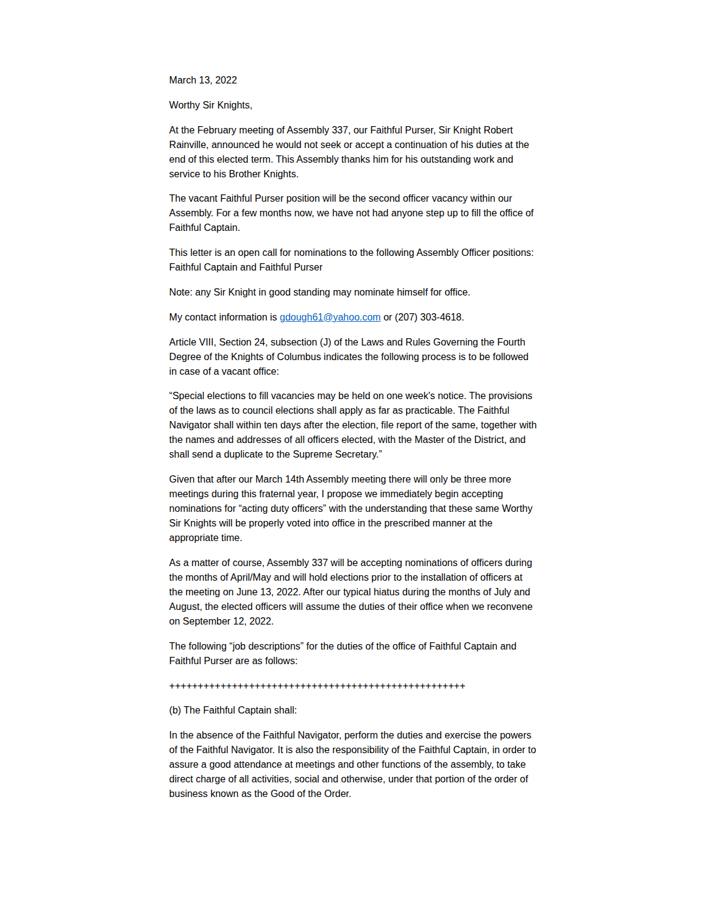March 13, 2022
Worthy Sir Knights,
At the February meeting of Assembly 337, our Faithful Purser, Sir Knight Robert Rainville, announced he would not seek or accept a continuation of his duties at the end of this elected term. This Assembly thanks him for his outstanding work and service to his Brother Knights.
The vacant Faithful Purser position will be the second officer vacancy within our Assembly. For a few months now, we have not had anyone step up to fill the office of Faithful Captain.
This letter is an open call for nominations to the following Assembly Officer positions: Faithful Captain and Faithful Purser
Note: any Sir Knight in good standing may nominate himself for office.
My contact information is gdough61@yahoo.com or (207) 303-4618.
Article VIII, Section 24, subsection (J) of the Laws and Rules Governing the Fourth Degree of the Knights of Columbus indicates the following process is to be followed in case of a vacant office:
“Special elections to fill vacancies may be held on one week's notice. The provisions of the laws as to council elections shall apply as far as practicable. The Faithful Navigator shall within ten days after the election, file report of the same, together with the names and addresses of all officers elected, with the Master of the District, and shall send a duplicate to the Supreme Secretary.”
Given that after our March 14th Assembly meeting there will only be three more meetings during this fraternal year, I propose we immediately begin accepting nominations for “acting duty officers” with the understanding that these same Worthy Sir Knights will be properly voted into office in the prescribed manner at the appropriate time.
As a matter of course, Assembly 337 will be accepting nominations of officers during the months of April/May and will hold elections prior to the installation of officers at the meeting on June 13, 2022. After our typical hiatus during the months of July and August, the elected officers will assume the duties of their office when we reconvene on September 12, 2022.
The following “job descriptions” for the duties of the office of Faithful Captain and Faithful Purser are as follows:
++++++++++++++++++++++++++++++++++++++++++++++++++++
(b) The Faithful Captain shall:
In the absence of the Faithful Navigator, perform the duties and exercise the powers of the Faithful Navigator. It is also the responsibility of the Faithful Captain, in order to assure a good attendance at meetings and other functions of the assembly, to take direct charge of all activities, social and otherwise, under that portion of the order of business known as the Good of the Order.